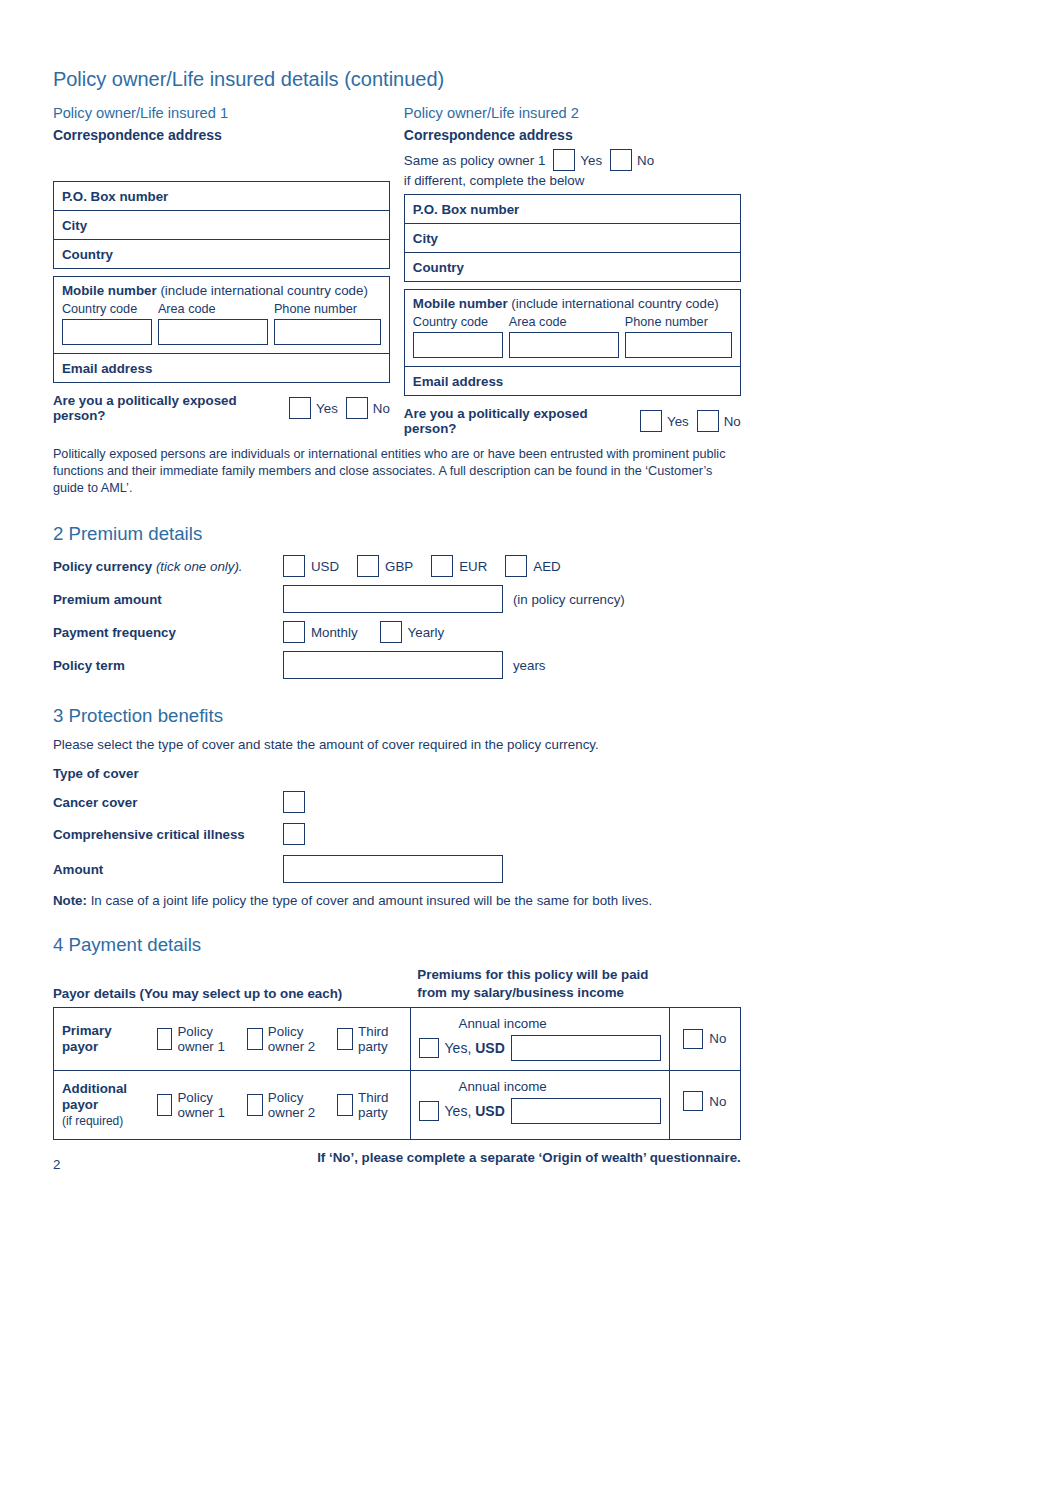Policy owner/Life insured details (continued)
Policy owner/Life insured 1
Correspondence address
P.O. Box number
City
Country
Mobile number (include international country code)
Country code
Area code
Phone number
Email address
Are you a politically exposed person? Yes No
Policy owner/Life insured 2
Correspondence address
Same as policy owner 1 Yes No
if different, complete the below
P.O. Box number
City
Country
Mobile number (include international country code)
Country code
Area code
Phone number
Email address
Are you a politically exposed person? Yes No
Politically exposed persons are individuals or international entities who are or have been entrusted with prominent public functions and their immediate family members and close associates. A full description can be found in the ‘Customer’s guide to AML’.
2 Premium details
Policy currency (tick one only).
USD GBP EUR AED
Premium amount
(in policy currency)
Payment frequency
Monthly Yearly
Policy term
years
3 Protection benefits
Please select the type of cover and state the amount of cover required in the policy currency.
Type of cover
Cancer cover
Comprehensive critical illness
Amount
Note: In case of a joint life policy the type of cover and amount insured will be the same for both lives.
4 Payment details
Payor details (You may select up to one each)
Premiums for this policy will be paid
from my salary/business income
Primary payor
Policy owner 1 Policy owner 2 Third party
Additional payor
(if required)
Policy owner 1 Policy owner 2 Third party
Annual income
Yes, USD
Annual income
Yes, USD
No
No
If ‘No’, please complete a separate ‘Origin of wealth’ questionnaire.
2